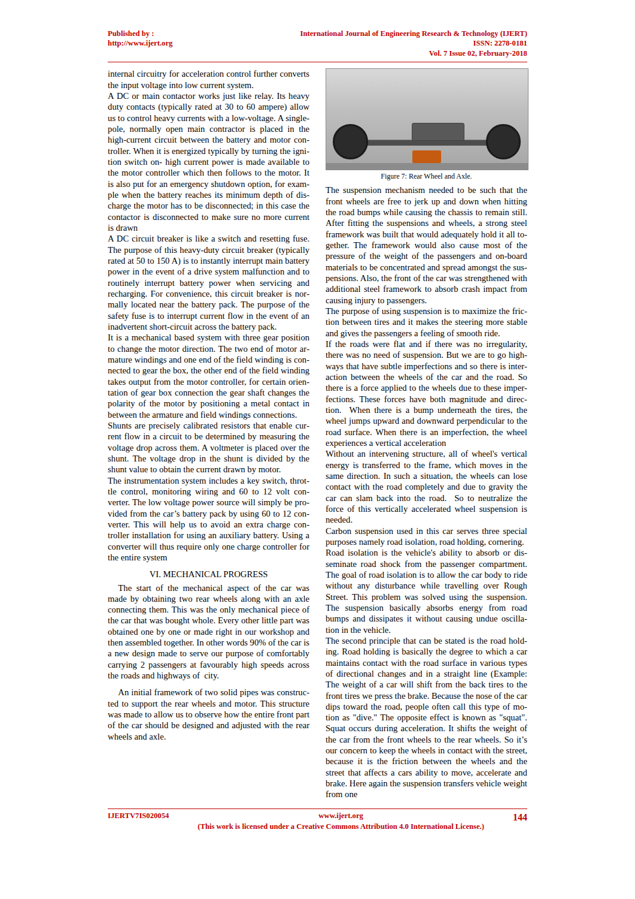Published by :
http://www.ijert.org
International Journal of Engineering Research & Technology (IJERT)
ISSN: 2278-0181
Vol. 7 Issue 02, February-2018
internal circuitry for acceleration control further converts the input voltage into low current system.
A DC or main contactor works just like relay. Its heavy duty contacts (typically rated at 30 to 60 ampere) allow us to control heavy currents with a low-voltage. A single-pole, normally open main contractor is placed in the high-current circuit between the battery and motor controller. When it is energized typically by turning the ignition switch on- high current power is made available to the motor controller which then follows to the motor. It is also put for an emergency shutdown option, for example when the battery reaches its minimum depth of discharge the motor has to be disconnected; in this case the contactor is disconnected to make sure no more current is drawn
A DC circuit breaker is like a switch and resetting fuse. The purpose of this heavy-duty circuit breaker (typically rated at 50 to 150 A) is to instantly interrupt main battery power in the event of a drive system malfunction and to routinely interrupt battery power when servicing and recharging. For convenience, this circuit breaker is normally located near the battery pack. The purpose of the safety fuse is to interrupt current flow in the event of an inadvertent short-circuit across the battery pack.
It is a mechanical based system with three gear position to change the motor direction. The two end of motor armature windings and one end of the field winding is connected to gear the box, the other end of the field winding takes output from the motor controller, for certain orientation of gear box connection the gear shaft changes the polarity of the motor by positioning a metal contact in between the armature and field windings connections.
Shunts are precisely calibrated resistors that enable current flow in a circuit to be determined by measuring the voltage drop across them. A voltmeter is placed over the shunt. The voltage drop in the shunt is divided by the shunt value to obtain the current drawn by motor.
The instrumentation system includes a key switch, throttle control, monitoring wiring and 60 to 12 volt converter. The low voltage power source will simply be provided from the car’s battery pack by using 60 to 12 converter. This will help us to avoid an extra charge controller installation for using an auxiliary battery. Using a converter will thus require only one charge controller for the entire system
VI. MECHANICAL PROGRESS
The start of the mechanical aspect of the car was made by obtaining two rear wheels along with an axle connecting them. This was the only mechanical piece of the car that was bought whole. Every other little part was obtained one by one or made right in our workshop and then assembled together. In other words 90% of the car is a new design made to serve our purpose of comfortably carrying 2 passengers at favourably high speeds across the roads and highways of city.
An initial framework of two solid pipes was constructed to support the rear wheels and motor. This structure was made to allow us to observe how the entire front part of the car should be designed and adjusted with the rear wheels and axle.
Figure 7: Rear Wheel and Axle.
The suspension mechanism needed to be such that the front wheels are free to jerk up and down when hitting the road bumps while causing the chassis to remain still. After fitting the suspensions and wheels, a strong steel framework was built that would adequately hold it all together. The framework would also cause most of the pressure of the weight of the passengers and on-board materials to be concentrated and spread amongst the suspensions. Also, the front of the car was strengthened with additional steel framework to absorb crash impact from causing injury to passengers.
The purpose of using suspension is to maximize the friction between tires and it makes the steering more stable and gives the passengers a feeling of smooth ride.
If the roads were flat and if there was no irregularity, there was no need of suspension. But we are to go highways that have subtle imperfections and so there is interaction between the wheels of the car and the road. So there is a force applied to the wheels due to these imperfections. These forces have both magnitude and direction. When there is a bump underneath the tires, the wheel jumps upward and downward perpendicular to the road surface. When there is an imperfection, the wheel experiences a vertical acceleration
Without an intervening structure, all of wheel's vertical energy is transferred to the frame, which moves in the same direction. In such a situation, the wheels can lose contact with the road completely and due to gravity the car can slam back into the road. So to neutralize the force of this vertically accelerated wheel suspension is needed.
Carbon suspension used in this car serves three special purposes namely road isolation, road holding, cornering.
Road isolation is the vehicle's ability to absorb or disseminate road shock from the passenger compartment. The goal of road isolation is to allow the car body to ride without any disturbance while travelling over Rough Street. This problem was solved using the suspension. The suspension basically absorbs energy from road bumps and dissipates it without causing undue oscillation in the vehicle.
The second principle that can be stated is the road holding. Road holding is basically the degree to which a car maintains contact with the road surface in various types of directional changes and in a straight line (Example: The weight of a car will shift from the back tires to the front tires we press the brake. Because the nose of the car dips toward the road, people often call this type of motion as "dive." The opposite effect is known as "squat". Squat occurs during acceleration. It shifts the weight of the car from the front wheels to the rear wheels. So it’s our concern to keep the wheels in contact with the street, because it is the friction between the wheels and the street that affects a cars ability to move, accelerate and brake. Here again the suspension transfers vehicle weight from one
IJERTV7IS020054
www.ijert.org (This work is licensed under a Creative Commons Attribution 4.0 International License.)
144